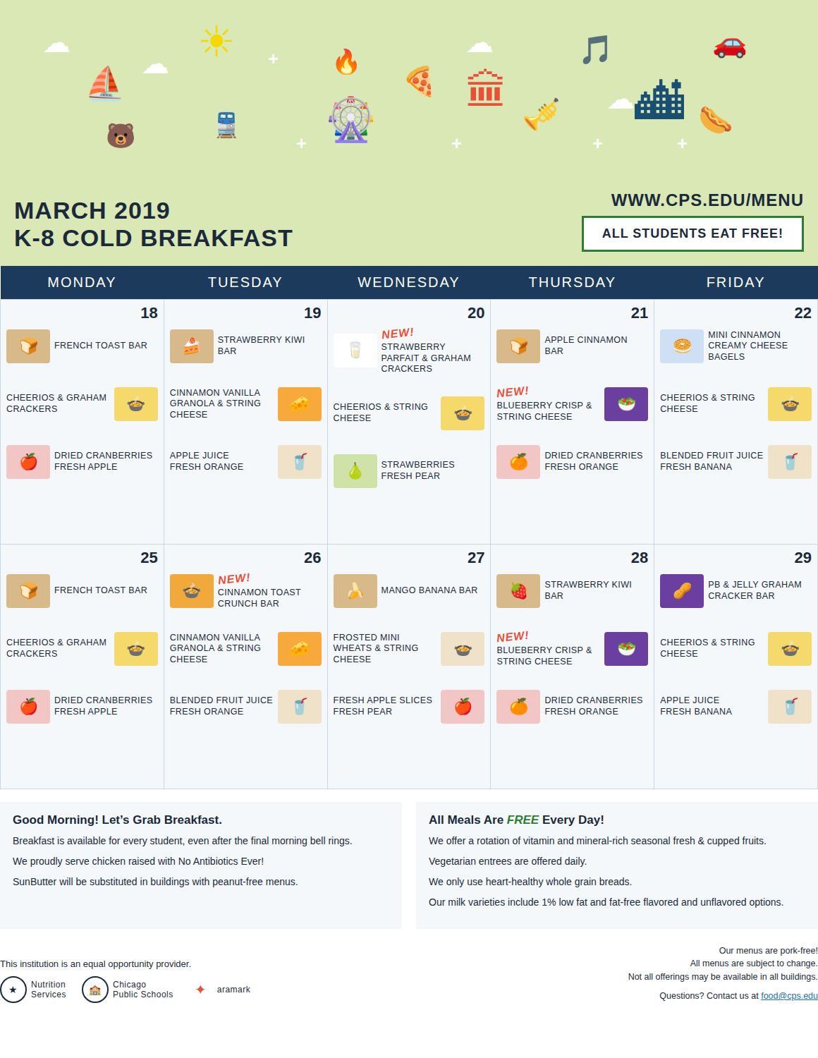☁ ☁ ☁ ☁ ☀ ⛵ 🐻 🚆 🎡 🔥 🍕 🏛 🎺 🎵 🏙 🚗 🌭 + + + + +
March 2019
K-8 Cold Breakfast
www.cps.edu/menu
All students eat free!
| Monday | Tuesday | Wednesday | Thursday | Friday |
| --- | --- | --- | --- | --- |
| 18 🍞 French Toast Bar 🍲 Cheerios & Graham Crackers 🍎 Dried Cranberries Fresh Apple | 19 🍰 Strawberry Kiwi Bar 🧀 Cinnamon Vanilla Granola & String Cheese 🥤 Apple Juice Fresh Orange | 20 🥛 New! Strawberry Parfait & Graham Crackers 🍲 Cheerios & String Cheese 🍐 Strawberries Fresh Pear | 21 🍞 Apple Cinnamon Bar 🥗 New! Blueberry Crisp & String Cheese 🍊 Dried Cranberries Fresh Orange | 22 🥯 Mini Cinnamon Creamy Cheese Bagels 🍲 Cheerios & String Cheese 🥤 Blended Fruit Juice Fresh Banana |
| 25 🍞 French Toast Bar 🍲 Cheerios & Graham Crackers 🍎 Dried Cranberries Fresh Apple | 26 🍲 New! Cinnamon Toast Crunch Bar 🧀 Cinnamon Vanilla Granola & String Cheese 🥤 Blended Fruit Juice Fresh Orange | 27 🍌 Mango Banana Bar 🍲 Frosted Mini Wheats & String Cheese 🍎 Fresh Apple Slices Fresh Pear | 28 🍓 Strawberry Kiwi Bar 🥗 New! Blueberry Crisp & String Cheese 🍊 Dried Cranberries Fresh Orange | 29 🥜 PB & Jelly Graham Cracker Bar 🍲 Cheerios & String Cheese 🥤 Apple Juice Fresh Banana |
Good Morning! Let’s Grab Breakfast.
Breakfast is available for every student, even after the final morning bell rings.
We proudly serve chicken raised with No Antibiotics Ever!
SunButter will be substituted in buildings with peanut-free menus.
All Meals Are FREE Every Day!
We offer a rotation of vitamin and mineral-rich seasonal fresh & cupped fruits.
Vegetarian entrees are offered daily.
We only use heart-healthy whole grain breads.
Our milk varieties include 1% low fat and fat-free flavored and unflavored options.
This institution is an equal opportunity provider.
★Nutrition
Services
🏫Chicago
Public Schools
✦aramark
Our menus are pork-free!
All menus are subject to change.
Not all offerings may be available in all buildings.
Questions? Contact us at food@cps.edu